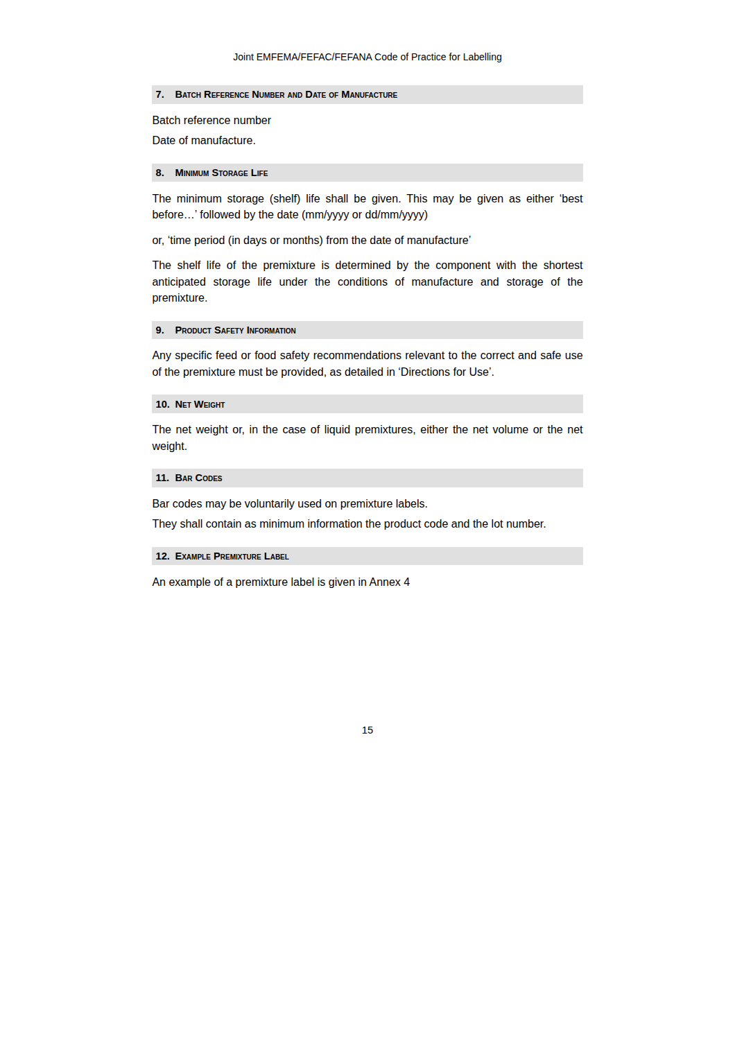Joint EMFEMA/FEFAC/FEFANA Code of Practice for Labelling
7. Batch Reference Number and Date of Manufacture
Batch reference number
Date of manufacture.
8. Minimum Storage Life
The minimum storage (shelf) life shall be given. This may be given as either ‘best before…’ followed by the date (mm/yyyy or dd/mm/yyyy)
or, ‘time period (in days or months) from the date of manufacture’
The shelf life of the premixture is determined by the component with the shortest anticipated storage life under the conditions of manufacture and storage of the premixture.
9. Product Safety Information
Any specific feed or food safety recommendations relevant to the correct and safe use of the premixture must be provided, as detailed in ‘Directions for Use’.
10. Net Weight
The net weight or, in the case of liquid premixtures, either the net volume or the net weight.
11. Bar Codes
Bar codes may be voluntarily used on premixture labels.
They shall contain as minimum information the product code and the lot number.
12. Example Premixture Label
An example of a premixture label is given in Annex 4
15